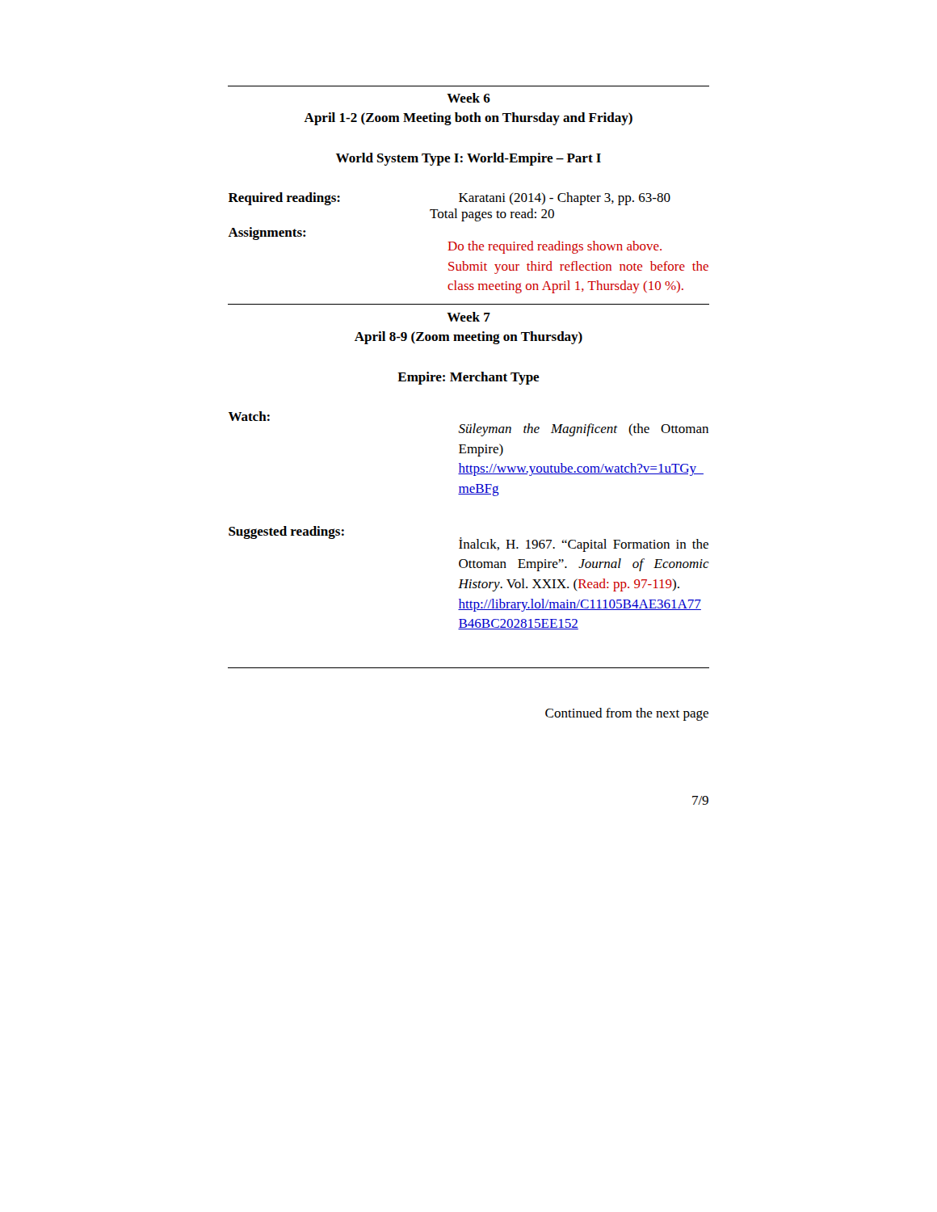Week 6 April 1-2 (Zoom Meeting both on Thursday and Friday)
World System Type I: World-Empire – Part I
Required readings:
Karatani (2014) - Chapter 3, pp. 63-80
Assignments:
Total pages to read: 20
Do the required readings shown above.
Submit your third reflection note before the class meeting on April 1, Thursday (10 %).
Week 7 April 8-9 (Zoom meeting on Thursday)
Empire: Merchant Type
Watch:
Süleyman the Magnificent (the Ottoman Empire)
https://www.youtube.com/watch?v=1uTGy_meBFg
Suggested readings:
İnalcık, H. 1967. “Capital Formation in the Ottoman Empire”. Journal of Economic History. Vol. XXIX. (Read: pp. 97-119).
http://library.lol/main/C11105B4AE361A77B46BC202815EE152
Continued from the next page
7/9